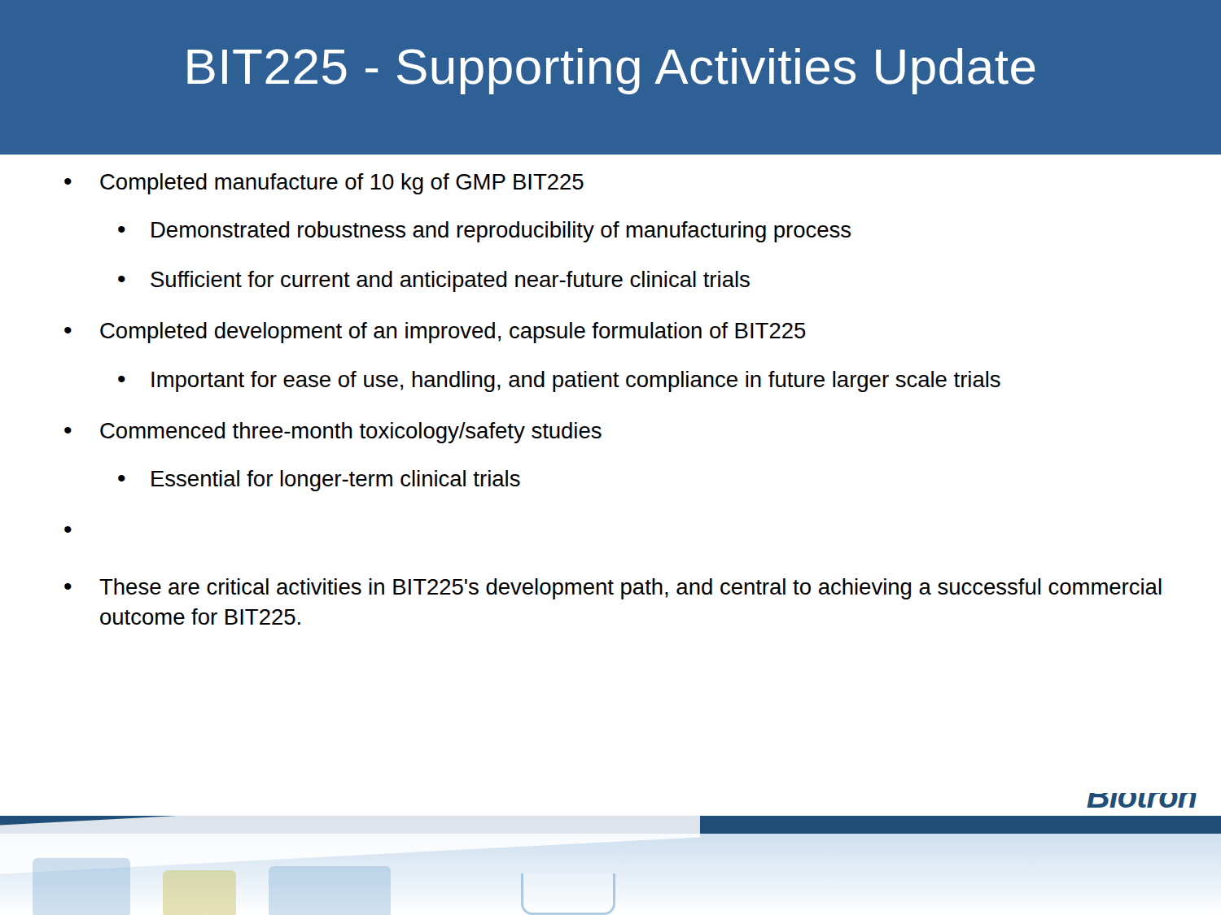BIT225 - Supporting Activities Update
Completed manufacture of 10 kg of GMP BIT225
Demonstrated robustness and reproducibility of manufacturing process
Sufficient for current and anticipated near-future clinical trials
Completed development of an improved, capsule formulation of BIT225
Important for ease of use, handling, and patient compliance in future larger scale trials
Commenced three-month toxicology/safety studies
Essential for longer-term clinical trials
These are critical activities in BIT225's development path, and central to achieving a successful commercial outcome for BIT225.
Biotron